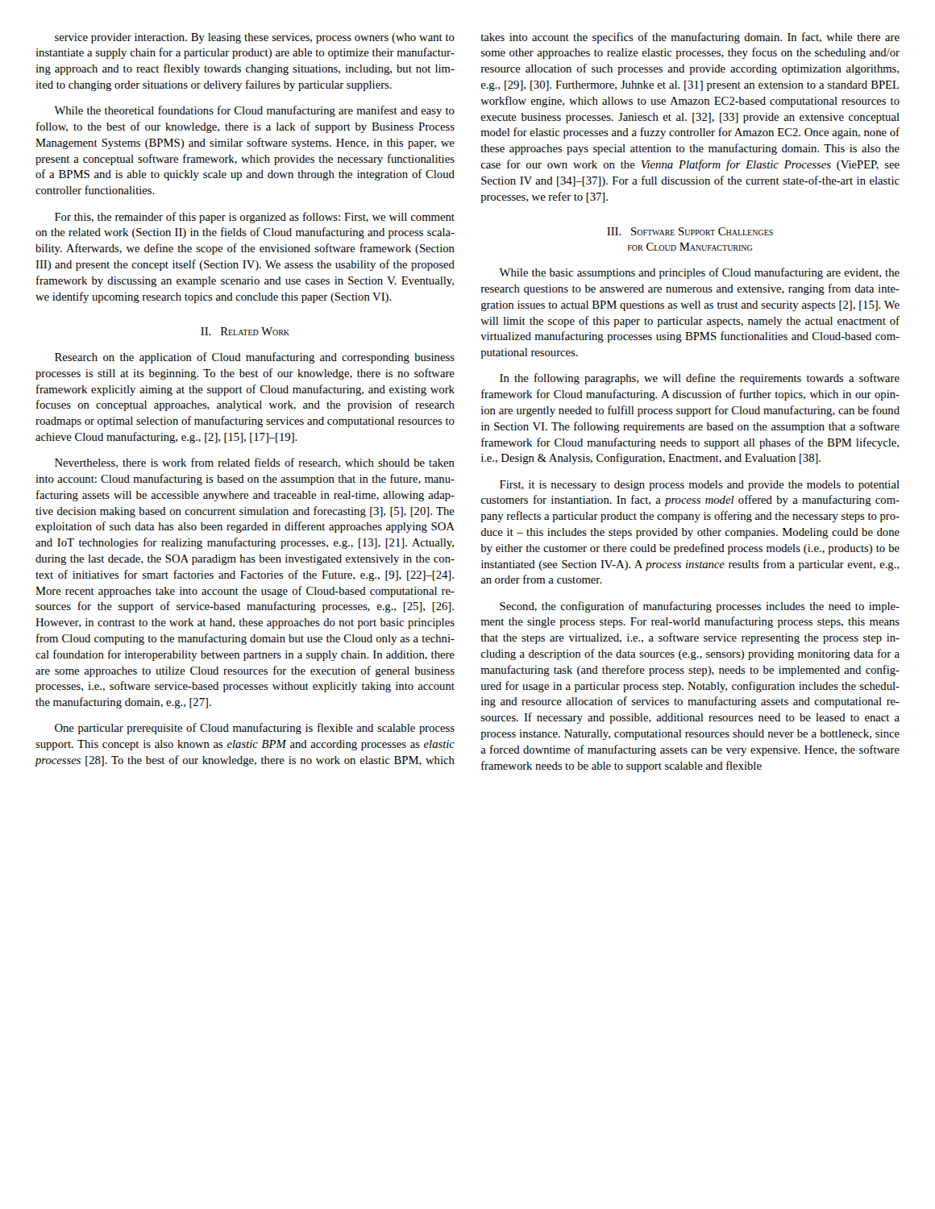service provider interaction. By leasing these services, process owners (who want to instantiate a supply chain for a particular product) are able to optimize their manufacturing approach and to react flexibly towards changing situations, including, but not limited to changing order situations or delivery failures by particular suppliers.
While the theoretical foundations for Cloud manufacturing are manifest and easy to follow, to the best of our knowledge, there is a lack of support by Business Process Management Systems (BPMS) and similar software systems. Hence, in this paper, we present a conceptual software framework, which provides the necessary functionalities of a BPMS and is able to quickly scale up and down through the integration of Cloud controller functionalities.
For this, the remainder of this paper is organized as follows: First, we will comment on the related work (Section II) in the fields of Cloud manufacturing and process scalability. Afterwards, we define the scope of the envisioned software framework (Section III) and present the concept itself (Section IV). We assess the usability of the proposed framework by discussing an example scenario and use cases in Section V. Eventually, we identify upcoming research topics and conclude this paper (Section VI).
II. Related Work
Research on the application of Cloud manufacturing and corresponding business processes is still at its beginning. To the best of our knowledge, there is no software framework explicitly aiming at the support of Cloud manufacturing, and existing work focuses on conceptual approaches, analytical work, and the provision of research roadmaps or optimal selection of manufacturing services and computational resources to achieve Cloud manufacturing, e.g., [2], [15], [17]–[19].
Nevertheless, there is work from related fields of research, which should be taken into account: Cloud manufacturing is based on the assumption that in the future, manufacturing assets will be accessible anywhere and traceable in real-time, allowing adaptive decision making based on concurrent simulation and forecasting [3], [5], [20]. The exploitation of such data has also been regarded in different approaches applying SOA and IoT technologies for realizing manufacturing processes, e.g., [13], [21]. Actually, during the last decade, the SOA paradigm has been investigated extensively in the context of initiatives for smart factories and Factories of the Future, e.g., [9], [22]–[24]. More recent approaches take into account the usage of Cloud-based computational resources for the support of service-based manufacturing processes, e.g., [25], [26]. However, in contrast to the work at hand, these approaches do not port basic principles from Cloud computing to the manufacturing domain but use the Cloud only as a technical foundation for interoperability between partners in a supply chain. In addition, there are some approaches to utilize Cloud resources for the execution of general business processes, i.e., software service-based processes without explicitly taking into account the manufacturing domain, e.g., [27].
One particular prerequisite of Cloud manufacturing is flexible and scalable process support. This concept is also known as elastic BPM and according processes as elastic processes [28]. To the best of our knowledge, there is no work on elastic BPM, which takes into account the specifics of the manufacturing domain. In fact, while there are some other approaches to realize elastic processes, they focus on the scheduling and/or resource allocation of such processes and provide according optimization algorithms, e.g., [29], [30]. Furthermore, Juhnke et al. [31] present an extension to a standard BPEL workflow engine, which allows to use Amazon EC2-based computational resources to execute business processes. Janiesch et al. [32], [33] provide an extensive conceptual model for elastic processes and a fuzzy controller for Amazon EC2. Once again, none of these approaches pays special attention to the manufacturing domain. This is also the case for our own work on the Vienna Platform for Elastic Processes (ViePEP, see Section IV and [34]–[37]). For a full discussion of the current state-of-the-art in elastic processes, we refer to [37].
III. Software Support Challenges
for Cloud Manufacturing
While the basic assumptions and principles of Cloud manufacturing are evident, the research questions to be answered are numerous and extensive, ranging from data integration issues to actual BPM questions as well as trust and security aspects [2], [15]. We will limit the scope of this paper to particular aspects, namely the actual enactment of virtualized manufacturing processes using BPMS functionalities and Cloud-based computational resources.
In the following paragraphs, we will define the requirements towards a software framework for Cloud manufacturing. A discussion of further topics, which in our opinion are urgently needed to fulfill process support for Cloud manufacturing, can be found in Section VI. The following requirements are based on the assumption that a software framework for Cloud manufacturing needs to support all phases of the BPM lifecycle, i.e., Design & Analysis, Configuration, Enactment, and Evaluation [38].
First, it is necessary to design process models and provide the models to potential customers for instantiation. In fact, a process model offered by a manufacturing company reflects a particular product the company is offering and the necessary steps to produce it – this includes the steps provided by other companies. Modeling could be done by either the customer or there could be predefined process models (i.e., products) to be instantiated (see Section IV-A). A process instance results from a particular event, e.g., an order from a customer.
Second, the configuration of manufacturing processes includes the need to implement the single process steps. For real-world manufacturing process steps, this means that the steps are virtualized, i.e., a software service representing the process step including a description of the data sources (e.g., sensors) providing monitoring data for a manufacturing task (and therefore process step), needs to be implemented and configured for usage in a particular process step. Notably, configuration includes the scheduling and resource allocation of services to manufacturing assets and computational resources. If necessary and possible, additional resources need to be leased to enact a process instance. Naturally, computational resources should never be a bottleneck, since a forced downtime of manufacturing assets can be very expensive. Hence, the software framework needs to be able to support scalable and flexible